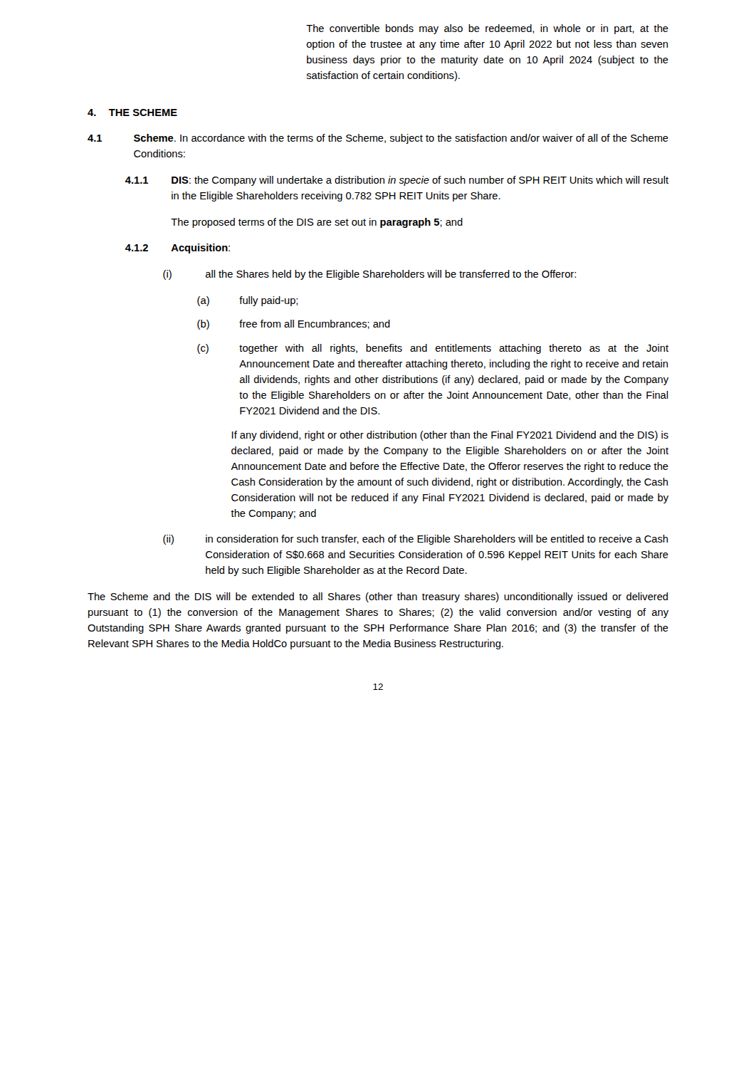The convertible bonds may also be redeemed, in whole or in part, at the option of the trustee at any time after 10 April 2022 but not less than seven business days prior to the maturity date on 10 April 2024 (subject to the satisfaction of certain conditions).
4. THE SCHEME
4.1
Scheme. In accordance with the terms of the Scheme, subject to the satisfaction and/or waiver of all of the Scheme Conditions:
4.1.1
DIS: the Company will undertake a distribution in specie of such number of SPH REIT Units which will result in the Eligible Shareholders receiving 0.782 SPH REIT Units per Share.
The proposed terms of the DIS are set out in paragraph 5; and
4.1.2
Acquisition:
(i)
all the Shares held by the Eligible Shareholders will be transferred to the Offeror:
(a)
fully paid-up;
(b)
free from all Encumbrances; and
(c)
together with all rights, benefits and entitlements attaching thereto as at the Joint Announcement Date and thereafter attaching thereto, including the right to receive and retain all dividends, rights and other distributions (if any) declared, paid or made by the Company to the Eligible Shareholders on or after the Joint Announcement Date, other than the Final FY2021 Dividend and the DIS.
If any dividend, right or other distribution (other than the Final FY2021 Dividend and the DIS) is declared, paid or made by the Company to the Eligible Shareholders on or after the Joint Announcement Date and before the Effective Date, the Offeror reserves the right to reduce the Cash Consideration by the amount of such dividend, right or distribution. Accordingly, the Cash Consideration will not be reduced if any Final FY2021 Dividend is declared, paid or made by the Company; and
(ii)
in consideration for such transfer, each of the Eligible Shareholders will be entitled to receive a Cash Consideration of S$0.668 and Securities Consideration of 0.596 Keppel REIT Units for each Share held by such Eligible Shareholder as at the Record Date.
The Scheme and the DIS will be extended to all Shares (other than treasury shares) unconditionally issued or delivered pursuant to (1) the conversion of the Management Shares to Shares; (2) the valid conversion and/or vesting of any Outstanding SPH Share Awards granted pursuant to the SPH Performance Share Plan 2016; and (3) the transfer of the Relevant SPH Shares to the Media HoldCo pursuant to the Media Business Restructuring.
12